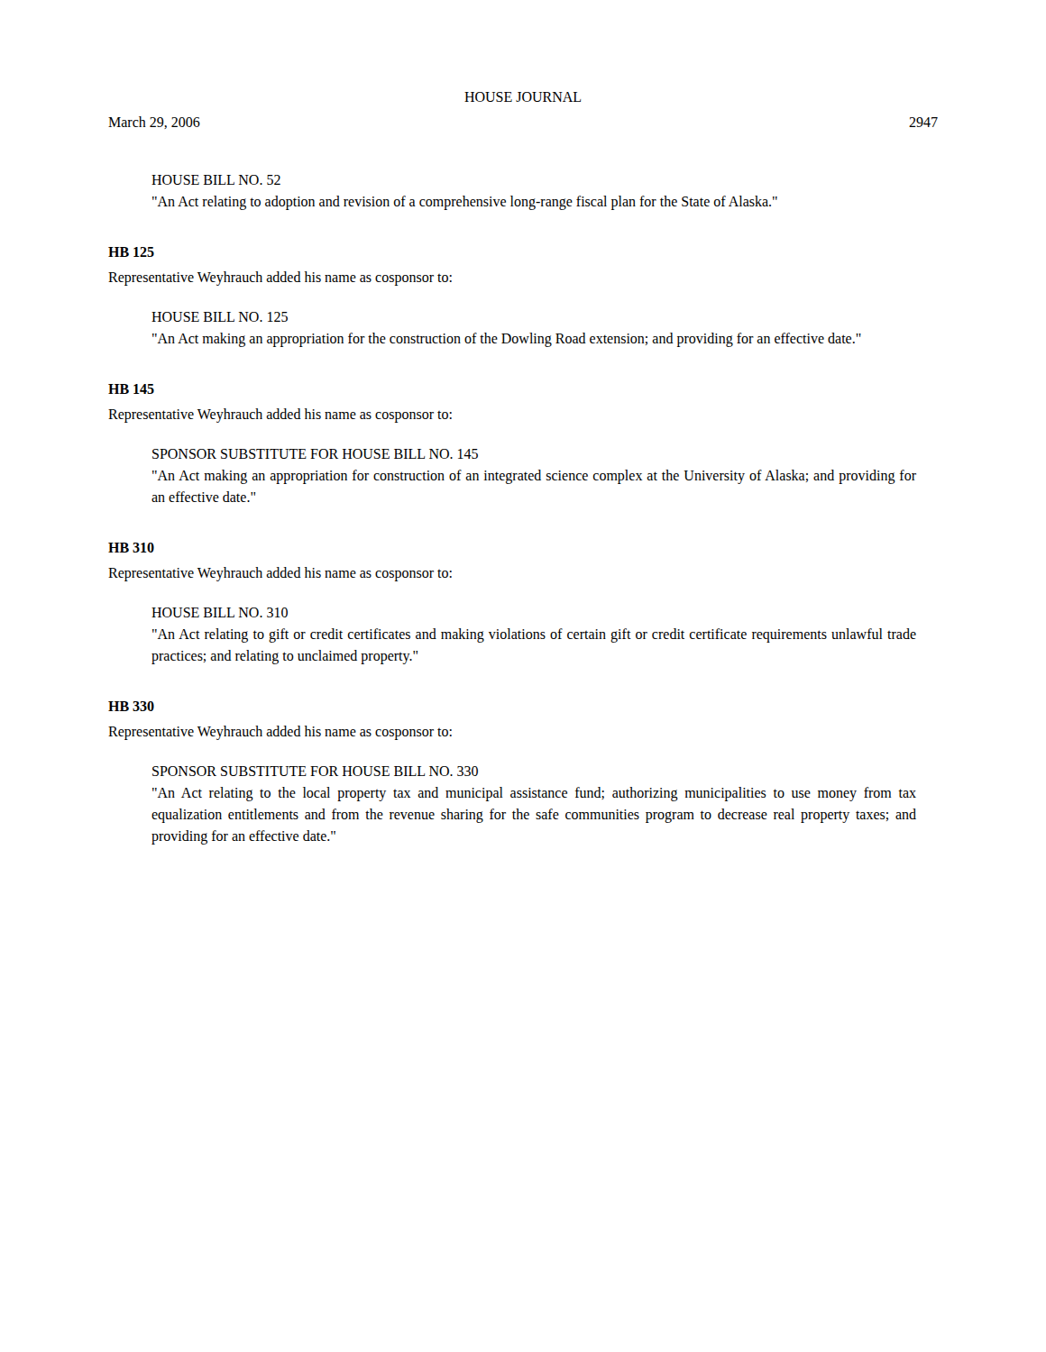HOUSE JOURNAL
March 29, 2006 2947
HOUSE BILL NO. 52
"An Act relating to adoption and revision of a comprehensive long-range fiscal plan for the State of Alaska."
HB 125
Representative Weyhrauch added his name as cosponsor to:
HOUSE BILL NO. 125
"An Act making an appropriation for the construction of the Dowling Road extension; and providing for an effective date."
HB 145
Representative Weyhrauch added his name as cosponsor to:
SPONSOR SUBSTITUTE FOR HOUSE BILL NO. 145
"An Act making an appropriation for construction of an integrated science complex at the University of Alaska; and providing for an effective date."
HB 310
Representative Weyhrauch added his name as cosponsor to:
HOUSE BILL NO. 310
"An Act relating to gift or credit certificates and making violations of certain gift or credit certificate requirements unlawful trade practices; and relating to unclaimed property."
HB 330
Representative Weyhrauch added his name as cosponsor to:
SPONSOR SUBSTITUTE FOR HOUSE BILL NO. 330
"An Act relating to the local property tax and municipal assistance fund; authorizing municipalities to use money from tax equalization entitlements and from the revenue sharing for the safe communities program to decrease real property taxes; and providing for an effective date."